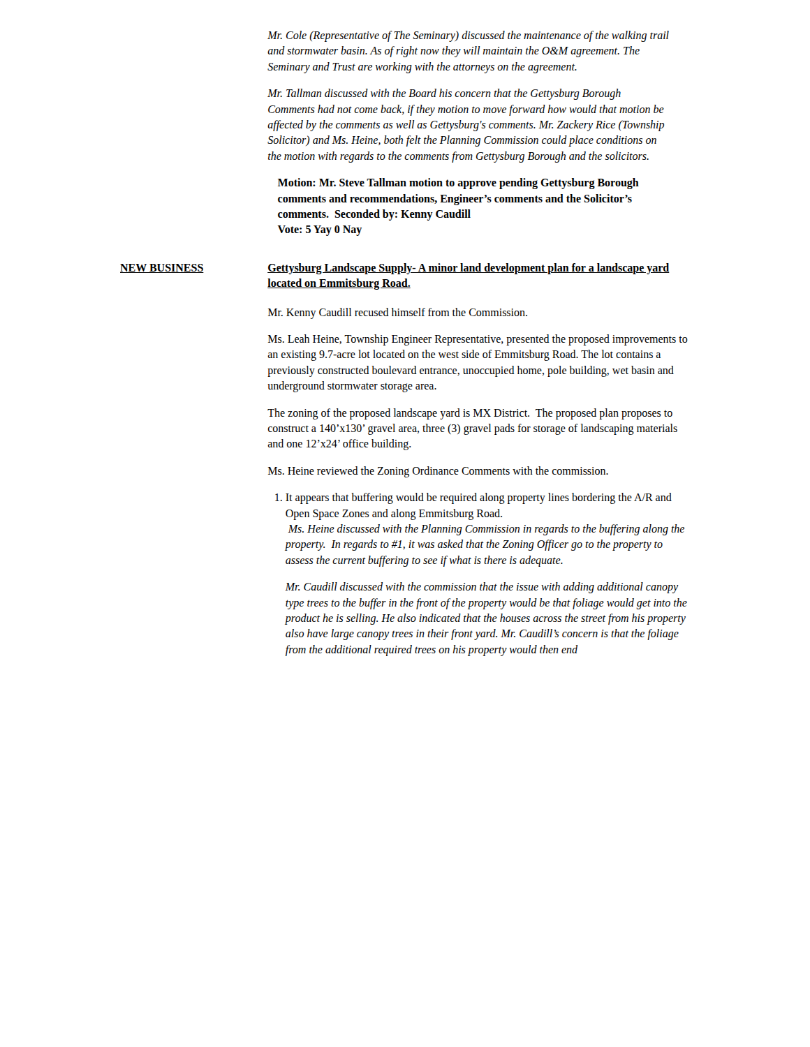Mr. Cole (Representative of The Seminary) discussed the maintenance of the walking trail and stormwater basin. As of right now they will maintain the O&M agreement. The Seminary and Trust are working with the attorneys on the agreement.
Mr. Tallman discussed with the Board his concern that the Gettysburg Borough Comments had not come back, if they motion to move forward how would that motion be affected by the comments as well as Gettysburg's comments. Mr. Zackery Rice (Township Solicitor) and Ms. Heine, both felt the Planning Commission could place conditions on the motion with regards to the comments from Gettysburg Borough and the solicitors.
Motion: Mr. Steve Tallman motion to approve pending Gettysburg Borough comments and recommendations, Engineer’s comments and the Solicitor’s comments. Seconded by: Kenny Caudill
Vote: 5 Yay 0 Nay
NEW BUSINESS
Gettysburg Landscape Supply- A minor land development plan for a landscape yard located on Emmitsburg Road.
Mr. Kenny Caudill recused himself from the Commission.
Ms. Leah Heine, Township Engineer Representative, presented the proposed improvements to an existing 9.7-acre lot located on the west side of Emmitsburg Road. The lot contains a previously constructed boulevard entrance, unoccupied home, pole building, wet basin and underground stormwater storage area.
The zoning of the proposed landscape yard is MX District. The proposed plan proposes to construct a 140’x130’ gravel area, three (3) gravel pads for storage of landscaping materials and one 12’x24’ office building.
Ms. Heine reviewed the Zoning Ordinance Comments with the commission.
It appears that buffering would be required along property lines bordering the A/R and Open Space Zones and along Emmitsburg Road.
Ms. Heine discussed with the Planning Commission in regards to the buffering along the property. In regards to #1, it was asked that the Zoning Officer go to the property to assess the current buffering to see if what is there is adequate.
Mr. Caudill discussed with the commission that the issue with adding additional canopy type trees to the buffer in the front of the property would be that foliage would get into the product he is selling. He also indicated that the houses across the street from his property also have large canopy trees in their front yard. Mr. Caudill’s concern is that the foliage from the additional required trees on his property would then end